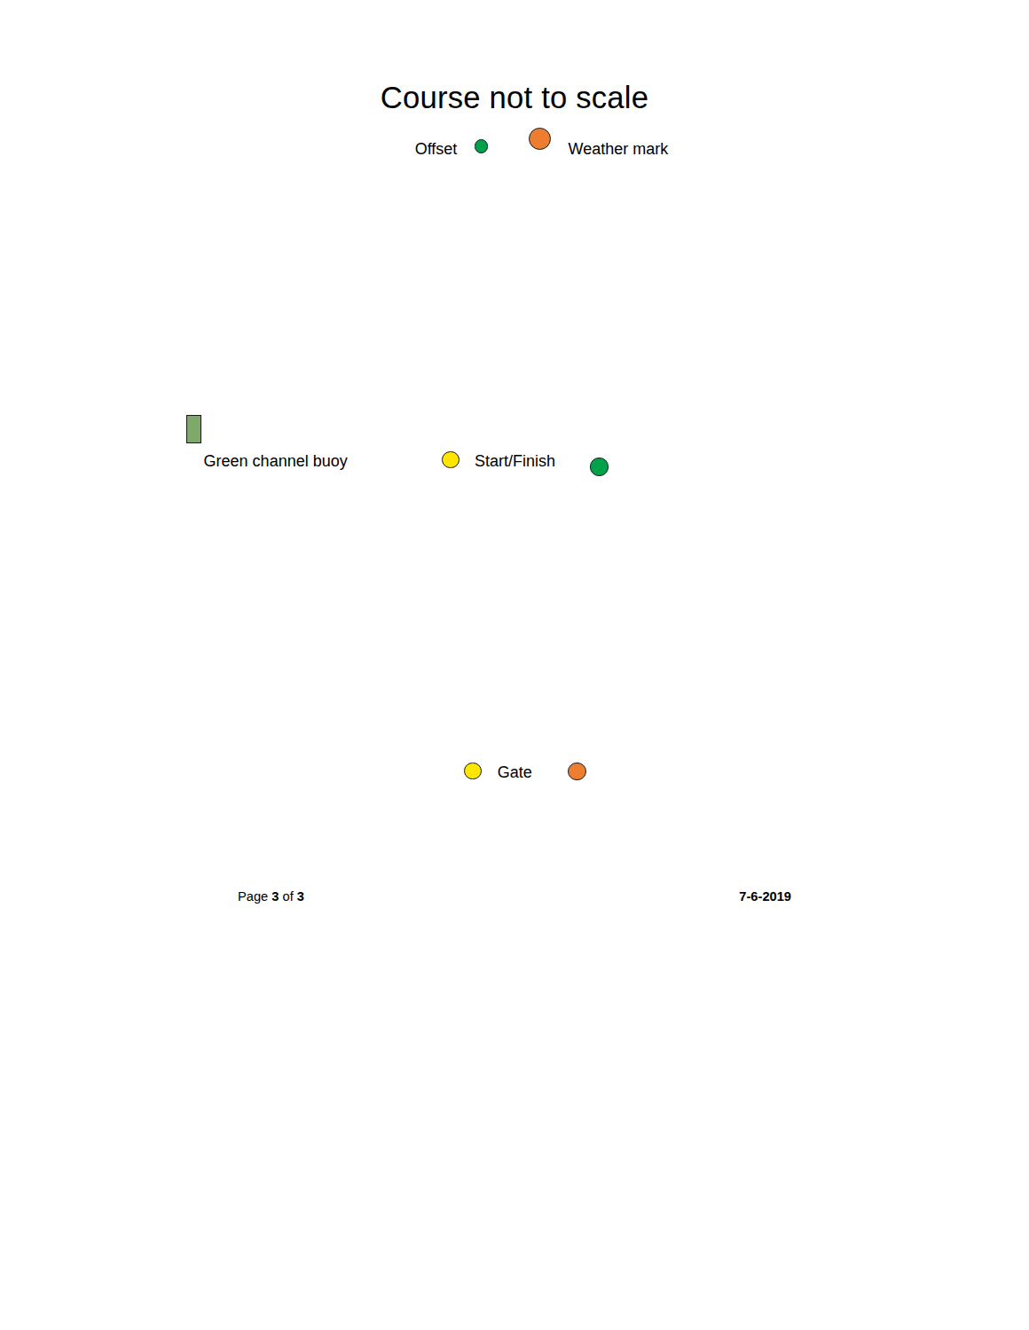Course not to scale
Weather mark
Offset
Green channel buoy
Start/Finish
Gate
Page 3 of 3 7-6-2019